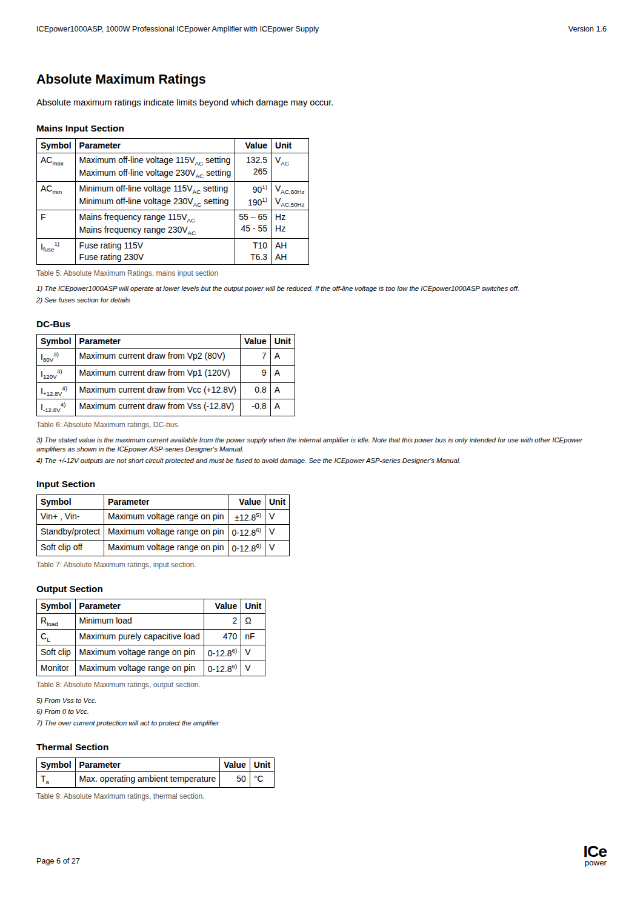ICEpower1000ASP, 1000W Professional ICEpower Amplifier with ICEpower Supply
Version 1.6
Absolute Maximum Ratings
Absolute maximum ratings indicate limits beyond which damage may occur.
Mains Input Section
| Symbol | Parameter | Value | Unit |
| --- | --- | --- | --- |
| AC max | Maximum off-line voltage 115V AC setting Maximum off-line voltage 230V AC setting | 132.5 265 | V AC |
| AC min | Minimum off-line voltage 115V AC setting Minimum off-line voltage 230V AC setting | 90 1) 190 1) | V AC,60Hz V AC,50Hz |
| F | Mains frequency range 115V AC Mains frequency range 230V AC | 55 – 65 45 - 55 | Hz Hz |
| I fuse 1) | Fuse rating 115V Fuse rating 230V | T10 T6.3 | AH AH |
Table 5: Absolute Maximum Ratings, mains input section
1) The ICEpower1000ASP will operate at lower levels but the output power will be reduced. If the off-line voltage is too low the ICEpower1000ASP switches off.
2) See fuses section for details
DC-Bus
| Symbol | Parameter | Value | Unit |
| --- | --- | --- | --- |
| I 80V 3) | Maximum current draw from Vp2 (80V) | 7 | A |
| I 120V 3) | Maximum current draw from Vp1 (120V) | 9 | A |
| I +12.8V 4) | Maximum current draw from Vcc (+12.8V) | 0.8 | A |
| I -12.8V 4) | Maximum current draw from Vss (-12.8V) | -0.8 | A |
Table 6: Absolute Maximum ratings, DC-bus.
3) The stated value is the maximum current available from the power supply when the internal amplifier is idle. Note that this power bus is only intended for use with other ICEpower amplifiers as shown in the ICEpower ASP-series Designer's Manual.
4) The +/-12V outputs are not short circuit protected and must be fused to avoid damage. See the ICEpower ASP-series Designer's Manual.
Input Section
| Symbol | Parameter | Value | Unit |
| --- | --- | --- | --- |
| Vin+ , Vin- | Maximum voltage range on pin | ±12.8 5) | V |
| Standby/protect | Maximum voltage range on pin | 0-12.8 6) | V |
| Soft clip off | Maximum voltage range on pin | 0-12.8 6) | V |
Table 7: Absolute Maximum ratings, input section.
Output Section
| Symbol | Parameter | Value | Unit |
| --- | --- | --- | --- |
| R load | Minimum load | 2 | Ω |
| C L | Maximum purely capacitive load | 470 | nF |
| Soft clip | Maximum voltage range on pin | 0-12.8 6) | V |
| Monitor | Maximum voltage range on pin | 0-12.8 6) | V |
Table 8: Absolute Maximum ratings, output section.
5) From Vss to Vcc.
6) From 0 to Vcc.
7) The over current protection will act to protect the amplifier
Thermal Section
| Symbol | Parameter | Value | Unit |
| --- | --- | --- | --- |
| T a | Max. operating ambient temperature | 50 | °C |
Table 9: Absolute Maximum ratings, thermal section.
Page 6 of 27
ICe
power